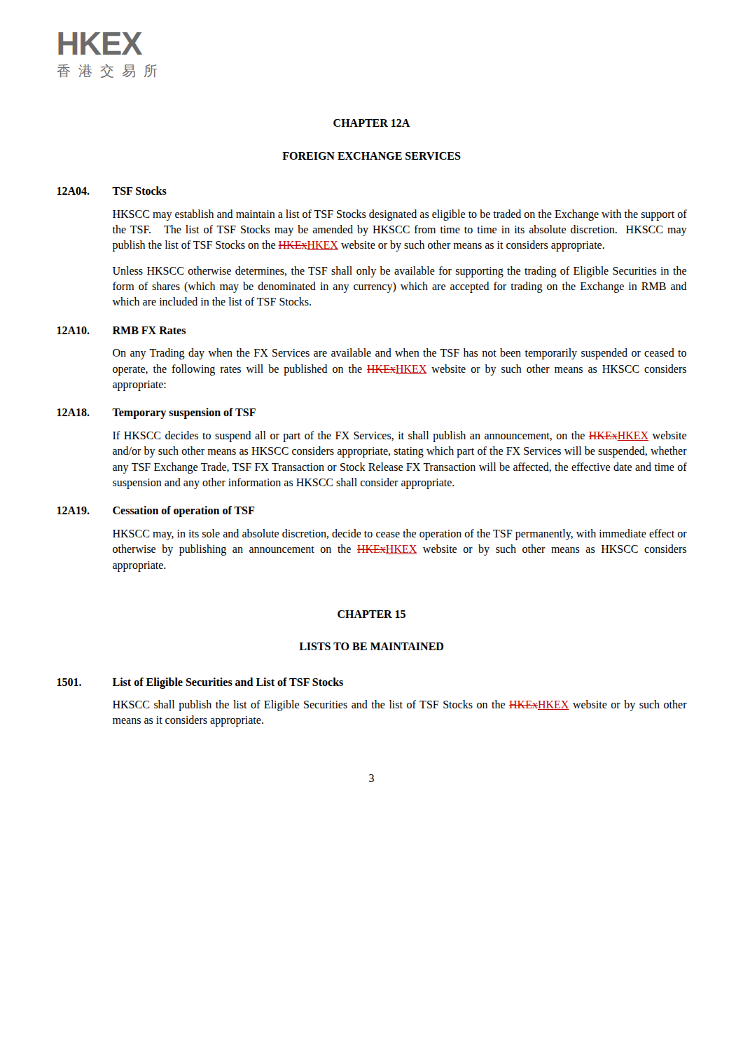HKEX
香 港 交 易 所
CHAPTER 12A
FOREIGN EXCHANGE SERVICES
12A04.
TSF Stocks
HKSCC may establish and maintain a list of TSF Stocks designated as eligible to be traded on the Exchange with the support of the TSF. The list of TSF Stocks may be amended by HKSCC from time to time in its absolute discretion. HKSCC may publish the list of TSF Stocks on the HKEx HKEX website or by such other means as it considers appropriate.
Unless HKSCC otherwise determines, the TSF shall only be available for supporting the trading of Eligible Securities in the form of shares (which may be denominated in any currency) which are accepted for trading on the Exchange in RMB and which are included in the list of TSF Stocks.
12A10.
RMB FX Rates
On any Trading day when the FX Services are available and when the TSF has not been temporarily suspended or ceased to operate, the following rates will be published on the HKEx HKEX website or by such other means as HKSCC considers appropriate:
12A18.
Temporary suspension of TSF
If HKSCC decides to suspend all or part of the FX Services, it shall publish an announcement, on the HKEx HKEX website and/or by such other means as HKSCC considers appropriate, stating which part of the FX Services will be suspended, whether any TSF Exchange Trade, TSF FX Transaction or Stock Release FX Transaction will be affected, the effective date and time of suspension and any other information as HKSCC shall consider appropriate.
12A19.
Cessation of operation of TSF
HKSCC may, in its sole and absolute discretion, decide to cease the operation of the TSF permanently, with immediate effect or otherwise by publishing an announcement on the HKEx HKEX website or by such other means as HKSCC considers appropriate.
CHAPTER 15
LISTS TO BE MAINTAINED
1501.
List of Eligible Securities and List of TSF Stocks
HKSCC shall publish the list of Eligible Securities and the list of TSF Stocks on the HKEx HKEX website or by such other means as it considers appropriate.
3